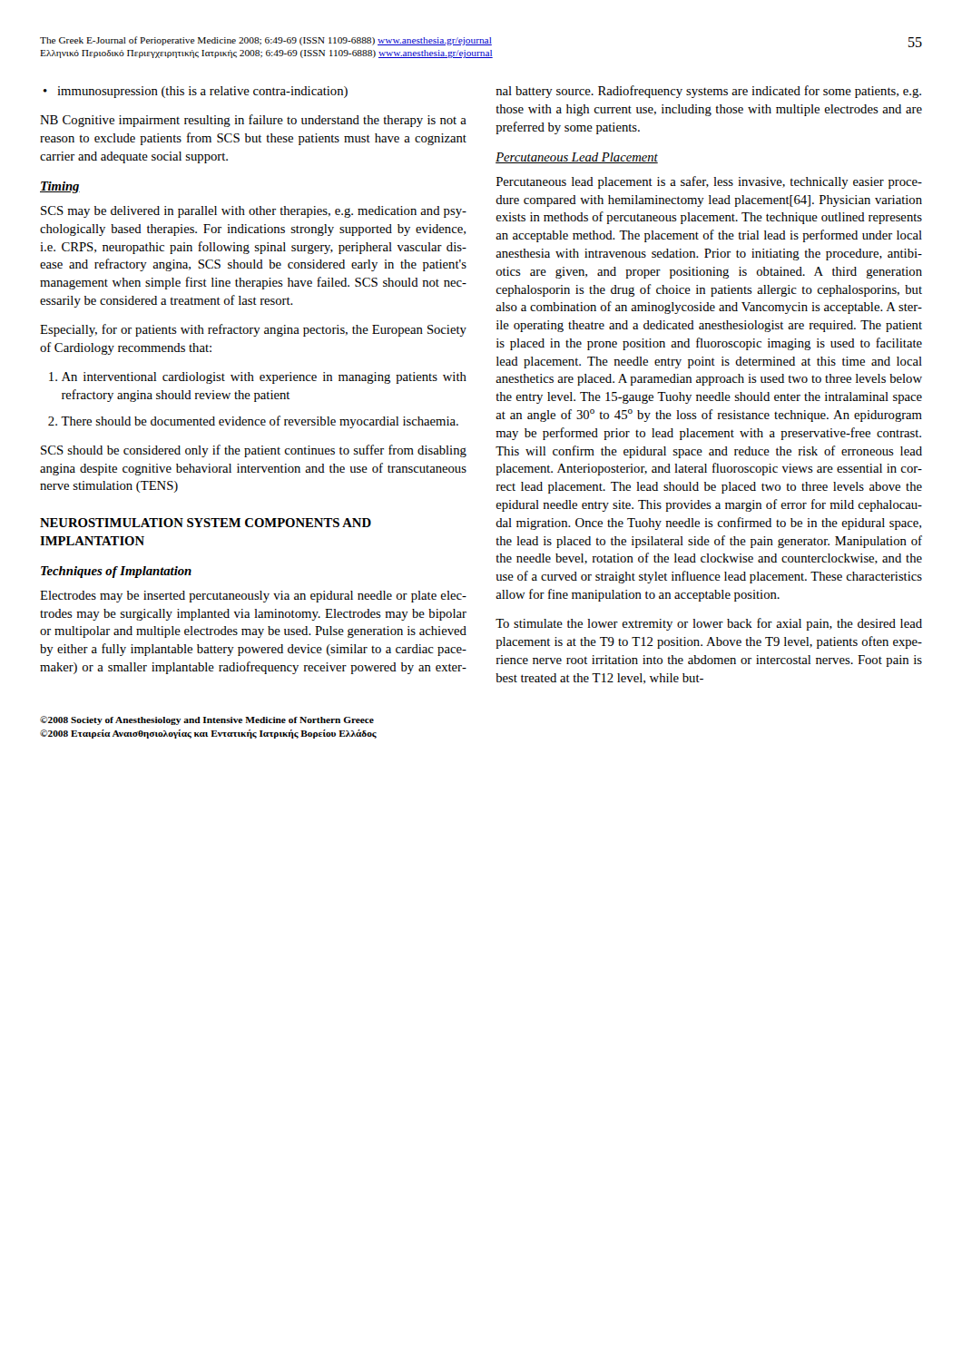55 The Greek E-Journal of Perioperative Medicine 2008; 6:49-69 (ISSN 1109-6888) www.anesthesia.gr/ejournal Ελληνικό Περιοδικό Περιεγχειρητικής Ιατρικής 2008; 6:49-69 (ISSN 1109-6888) www.anesthesia.gr/ejournal
immunosupression (this is a relative contra-indication)
NB Cognitive impairment resulting in failure to understand the therapy is not a reason to exclude patients from SCS but these patients must have a cognizant carrier and adequate social support.
Timing
SCS may be delivered in parallel with other therapies, e.g. medication and psychologically based therapies. For indications strongly supported by evidence, i.e. CRPS, neuropathic pain following spinal surgery, peripheral vascular disease and refractory angina, SCS should be considered early in the patient's management when simple first line therapies have failed. SCS should not necessarily be considered a treatment of last resort.
Especially, for or patients with refractory angina pectoris, the European Society of Cardiology recommends that:
An interventional cardiologist with experience in managing patients with refractory angina should review the patient
There should be documented evidence of reversible myocardial ischaemia.
SCS should be considered only if the patient continues to suffer from disabling angina despite cognitive behavioral intervention and the use of transcutaneous nerve stimulation (TENS)
Neurostimulation System Components and Implantation
Techniques of Implantation
Electrodes may be inserted percutaneously via an epidural needle or plate electrodes may be surgically implanted via laminotomy. Electrodes may be bipolar or multipolar and multiple electrodes may be used. Pulse generation is achieved by either a fully implantable battery powered device (similar to a cardiac pacemaker) or a smaller implantable radiofrequency receiver powered by an external battery source. Radiofrequency systems are indicated for some patients, e.g. those with a high current use, including those with multiple electrodes and are preferred by some patients.
Percutaneous Lead Placement
Percutaneous lead placement is a safer, less invasive, technically easier procedure compared with hemilaminectomy lead placement[64]. Physician variation exists in methods of percutaneous placement. The technique outlined represents an acceptable method. The placement of the trial lead is performed under local anesthesia with intravenous sedation. Prior to initiating the procedure, antibiotics are given, and proper positioning is obtained. A third generation cephalosporin is the drug of choice in patients allergic to cephalosporins, but also a combination of an aminoglycoside and Vancomycin is acceptable. A sterile operating theatre and a dedicated anesthesiologist are required. The patient is placed in the prone position and fluoroscopic imaging is used to facilitate lead placement. The needle entry point is determined at this time and local anesthetics are placed. A paramedian approach is used two to three levels below the entry level. The 15-gauge Tuohy needle should enter the intralaminal space at an angle of 30o to 45o by the loss of resistance technique. An epidurogram may be performed prior to lead placement with a preservative-free contrast. This will confirm the epidural space and reduce the risk of erroneous lead placement. Anterioposterior, and lateral fluoroscopic views are essential in correct lead placement. The lead should be placed two to three levels above the epidural needle entry site. This provides a margin of error for mild cephalocaudal migration. Once the Tuohy needle is confirmed to be in the epidural space, the lead is placed to the ipsilateral side of the pain generator. Manipulation of the needle bevel, rotation of the lead clockwise and counterclockwise, and the use of a curved or straight stylet influence lead placement. These characteristics allow for fine manipulation to an acceptable position.
To stimulate the lower extremity or lower back for axial pain, the desired lead placement is at the T9 to T12 position. Above the T9 level, patients often experience nerve root irritation into the abdomen or intercostal nerves. Foot pain is best treated at the T12 level, while but-
©2008 Society of Anesthesiology and Intensive Medicine of Northern Greece
©2008 Εταιρεία Αναισθησιολογίας και Εντατικής Ιατρικής Βορείου Ελλάδος